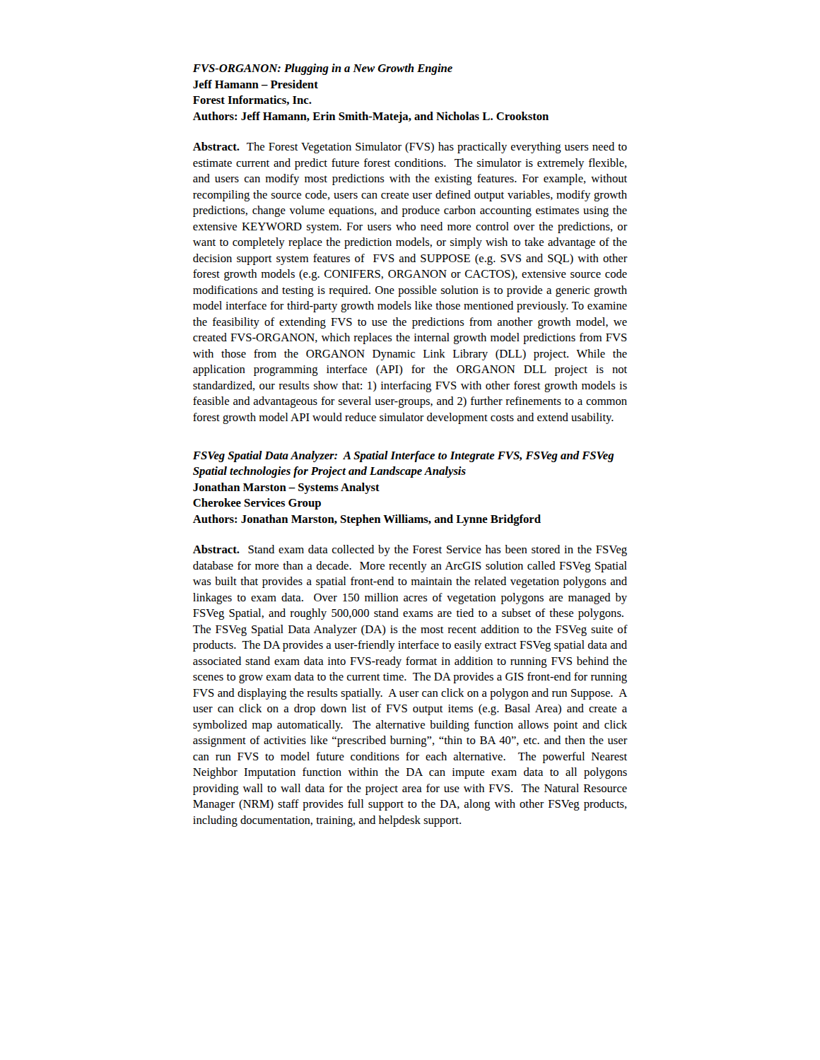FVS-ORGANON: Plugging in a New Growth Engine
Jeff Hamann – President
Forest Informatics, Inc.
Authors: Jeff Hamann, Erin Smith-Mateja, and Nicholas L. Crookston
Abstract. The Forest Vegetation Simulator (FVS) has practically everything users need to estimate current and predict future forest conditions. The simulator is extremely flexible, and users can modify most predictions with the existing features. For example, without recompiling the source code, users can create user defined output variables, modify growth predictions, change volume equations, and produce carbon accounting estimates using the extensive KEYWORD system. For users who need more control over the predictions, or want to completely replace the prediction models, or simply wish to take advantage of the decision support system features of FVS and SUPPOSE (e.g. SVS and SQL) with other forest growth models (e.g. CONIFERS, ORGANON or CACTOS), extensive source code modifications and testing is required. One possible solution is to provide a generic growth model interface for third-party growth models like those mentioned previously. To examine the feasibility of extending FVS to use the predictions from another growth model, we created FVS-ORGANON, which replaces the internal growth model predictions from FVS with those from the ORGANON Dynamic Link Library (DLL) project. While the application programming interface (API) for the ORGANON DLL project is not standardized, our results show that: 1) interfacing FVS with other forest growth models is feasible and advantageous for several user-groups, and 2) further refinements to a common forest growth model API would reduce simulator development costs and extend usability.
FSVeg Spatial Data Analyzer: A Spatial Interface to Integrate FVS, FSVeg and FSVeg Spatial technologies for Project and Landscape Analysis
Jonathan Marston – Systems Analyst
Cherokee Services Group
Authors: Jonathan Marston, Stephen Williams, and Lynne Bridgford
Abstract. Stand exam data collected by the Forest Service has been stored in the FSVeg database for more than a decade. More recently an ArcGIS solution called FSVeg Spatial was built that provides a spatial front-end to maintain the related vegetation polygons and linkages to exam data. Over 150 million acres of vegetation polygons are managed by FSVeg Spatial, and roughly 500,000 stand exams are tied to a subset of these polygons. The FSVeg Spatial Data Analyzer (DA) is the most recent addition to the FSVeg suite of products. The DA provides a user-friendly interface to easily extract FSVeg spatial data and associated stand exam data into FVS-ready format in addition to running FVS behind the scenes to grow exam data to the current time. The DA provides a GIS front-end for running FVS and displaying the results spatially. A user can click on a polygon and run Suppose. A user can click on a drop down list of FVS output items (e.g. Basal Area) and create a symbolized map automatically. The alternative building function allows point and click assignment of activities like “prescribed burning”, “thin to BA 40”, etc. and then the user can run FVS to model future conditions for each alternative. The powerful Nearest Neighbor Imputation function within the DA can impute exam data to all polygons providing wall to wall data for the project area for use with FVS. The Natural Resource Manager (NRM) staff provides full support to the DA, along with other FSVeg products, including documentation, training, and helpdesk support.